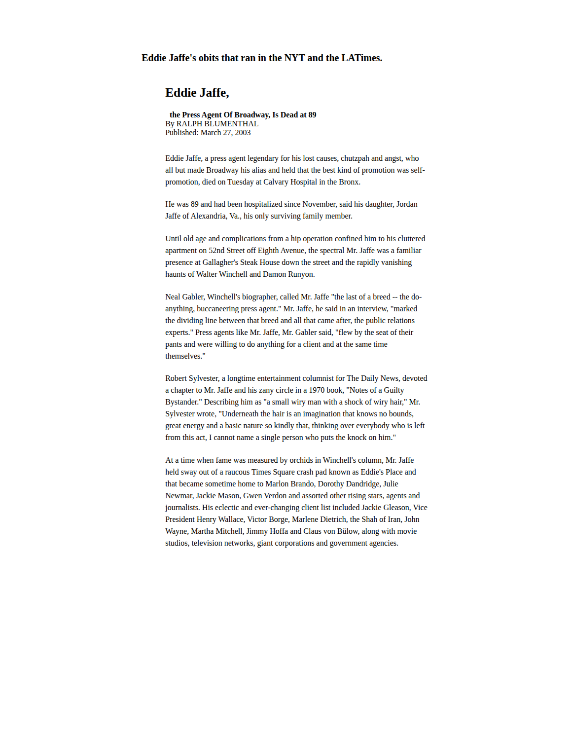Eddie Jaffe's obits that ran in the NYT and the LATimes.
Eddie Jaffe,
the Press Agent Of Broadway, Is Dead at 89
By RALPH BLUMENTHAL
Published: March 27, 2003
Eddie Jaffe, a press agent legendary for his lost causes, chutzpah and angst, who all but made Broadway his alias and held that the best kind of promotion was self-promotion, died on Tuesday at Calvary Hospital in the Bronx.
He was 89 and had been hospitalized since November, said his daughter, Jordan Jaffe of Alexandria, Va., his only surviving family member.
Until old age and complications from a hip operation confined him to his cluttered apartment on 52nd Street off Eighth Avenue, the spectral Mr. Jaffe was a familiar presence at Gallagher's Steak House down the street and the rapidly vanishing haunts of Walter Winchell and Damon Runyon.
Neal Gabler, Winchell's biographer, called Mr. Jaffe "the last of a breed -- the do-anything, buccaneering press agent." Mr. Jaffe, he said in an interview, "marked the dividing line between that breed and all that came after, the public relations experts." Press agents like Mr. Jaffe, Mr. Gabler said, "flew by the seat of their pants and were willing to do anything for a client and at the same time themselves."
Robert Sylvester, a longtime entertainment columnist for The Daily News, devoted a chapter to Mr. Jaffe and his zany circle in a 1970 book, "Notes of a Guilty Bystander." Describing him as "a small wiry man with a shock of wiry hair," Mr. Sylvester wrote, "Underneath the hair is an imagination that knows no bounds, great energy and a basic nature so kindly that, thinking over everybody who is left from this act, I cannot name a single person who puts the knock on him."
At a time when fame was measured by orchids in Winchell's column, Mr. Jaffe held sway out of a raucous Times Square crash pad known as Eddie's Place and that became sometime home to Marlon Brando, Dorothy Dandridge, Julie Newmar, Jackie Mason, Gwen Verdon and assorted other rising stars, agents and journalists. His eclectic and ever-changing client list included Jackie Gleason, Vice President Henry Wallace, Victor Borge, Marlene Dietrich, the Shah of Iran, John Wayne, Martha Mitchell, Jimmy Hoffa and Claus von Bülow, along with movie studios, television networks, giant corporations and government agencies.